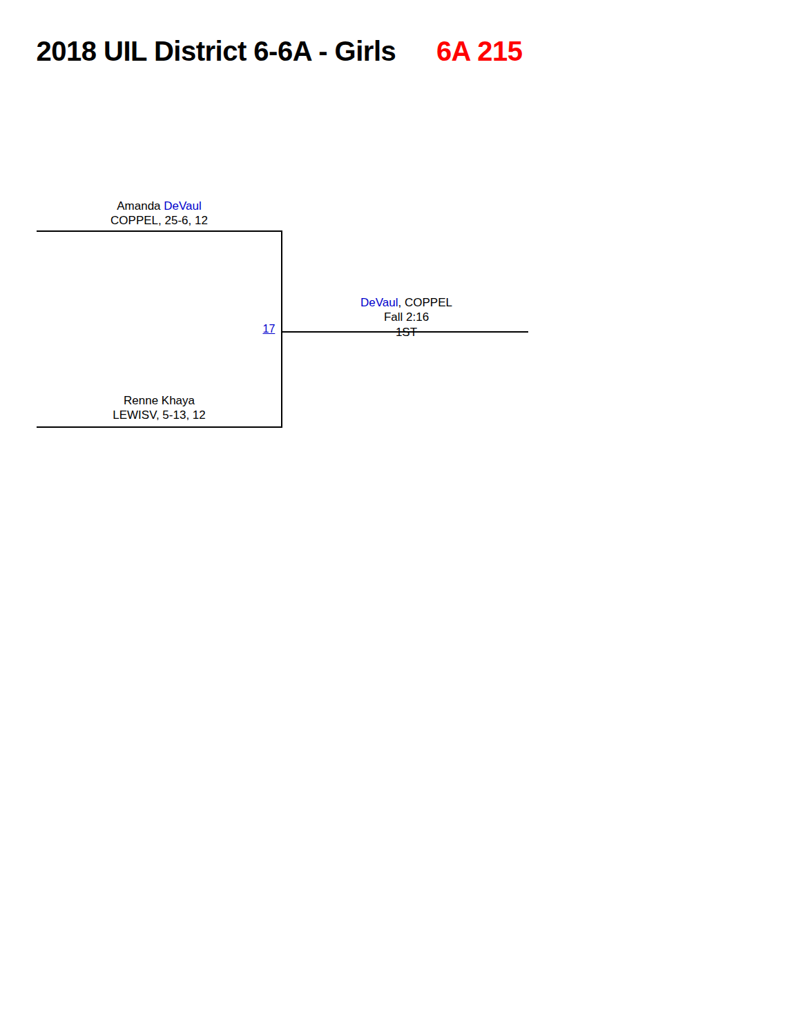2018 UIL District 6-6A - Girls 6A 215
Amanda DeVaul
COPPEL, 25-6, 12
Renne Khaya
LEWISV, 5-13, 12
DeVaul, COPPEL
Fall 2:16
1ST
17